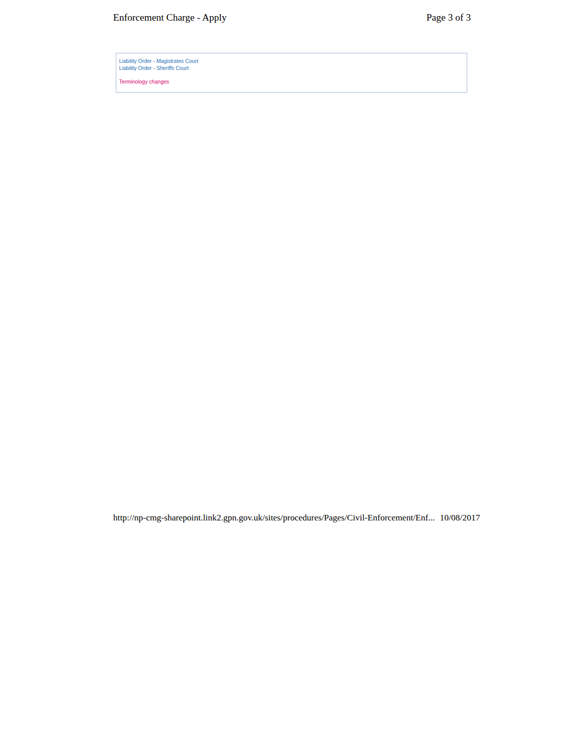Enforcement Charge - Apply
Page 3 of 3
Liability Order - Magistrates Court
Liability Order - Sheriffs Court
Terminology changes
http://np-cmg-sharepoint.link2.gpn.gov.uk/sites/procedures/Pages/Civil-Enforcement/Enf...
10/08/2017